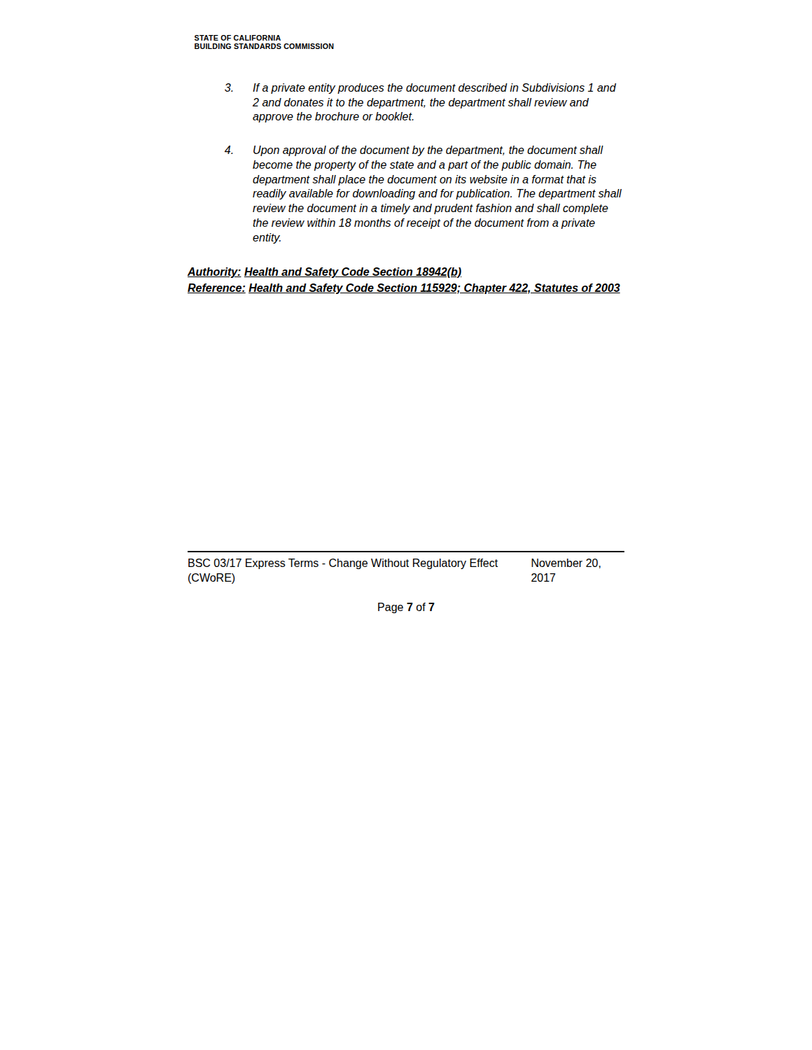STATE OF CALIFORNIA
BUILDING STANDARDS COMMISSION
3. If a private entity produces the document described in Subdivisions 1 and 2 and donates it to the department, the department shall review and approve the brochure or booklet.
4. Upon approval of the document by the department, the document shall become the property of the state and a part of the public domain. The department shall place the document on its website in a format that is readily available for downloading and for publication. The department shall review the document in a timely and prudent fashion and shall complete the review within 18 months of receipt of the document from a private entity.
Authority: Health and Safety Code Section 18942(b)
Reference: Health and Safety Code Section 115929; Chapter 422, Statutes of 2003
BSC 03/17 Express Terms - Change Without Regulatory Effect (CWoRE) November 20, 2017
Page 7 of 7